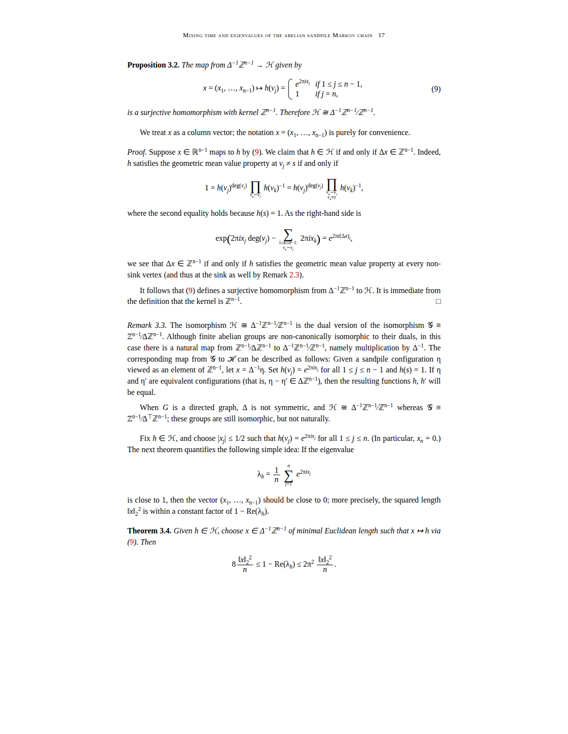Mixing time and eigenvalues of the abelian sandpile Markov chain 17
Proposition 3.2. The map from Δ−1ℤn−1 → ℋ given by
x = (x1, …, xn−1) ↦ h(vj) =
| e 2π ix j | if 1 ≤ j ≤ n − 1, |
| 1 | if j = n , |
(9)
is a surjective homomorphism with kernel ℤn−1. Therefore ℋ ≅ Δ−1ℤn−1∕ℤn−1.
We treat x as a column vector; the notation x = (x1, …, xn−1) is purely for convenience.
Proof. Suppose x ∈ ℝn−1 maps to h by (9). We claim that h ∈ ℋ if and only if Δx ∈ ℤn−1. Indeed, h satisfies the geometric mean value property at vj ≠ s if and only if
1 = h(vj)deg(vj) ∏vk∼vj h(vk)−1 = h(vj)deg(vj) ∏vk∼vj
vk≠s h(vk)−1,
where the second equality holds because h(s) = 1. As the right-hand side is
exp(2πixj deg(vj) − ∑1≤k≤n−1:
vk∼vj 2πixk) = e2πi(Δx)j,
we see that Δx ∈ ℤn−1 if and only if h satisfies the geometric mean value property at every non-sink vertex (and thus at the sink as well by Remark 2.3).
It follows that (9) defines a surjective homomorphism from Δ−1ℤn−1 to ℋ. It is immediate from the definition that the kernel is ℤn−1. □
Remark 3.3. The isomorphism ℋ ≅ Δ−1ℤn−1∕ℤn−1 is the dual version of the isomorphism 𝒢 ≅ ℤn−1∕Δℤn−1. Although finite abelian groups are non-canonically isomorphic to their duals, in this case there is a natural map from ℤn−1∕Δℤn−1 to Δ−1ℤn−1∕ℤn−1, namely multiplication by Δ−1. The corresponding map from 𝒢 to ℋ can be described as follows: Given a sandpile configuration η viewed as an element of ℤn−1, let x = Δ−1η. Set h(vj) = e2πixj for all 1 ≤ j ≤ n − 1 and h(s) = 1. If η and η′ are equivalent configurations (that is, η − η′ ∈ Δℤn−1), then the resulting functions h, h′ will be equal.
When G is a directed graph, Δ is not symmetric, and ℋ ≅ Δ−1ℤn−1∕ℤn−1 whereas 𝒢 ≅ ℤn−1∕Δ⊤ℤn−1; these groups are still isomorphic, but not naturally.
Fix h ∈ ℋ, and choose |xj| ≤ 1/2 such that h(vj) = e2πixj for all 1 ≤ j ≤ n. (In particular, xn = 0.) The next theorem quantifies the following simple idea: If the eigenvalue
λh = 1 n n∑j=1 e2πixj
is close to 1, then the vector (x1, …, xn−1) should be close to 0; more precisely, the squared length ‖x‖22 is within a constant factor of 1 − Re(λh).
Theorem 3.4. Given h ∈ ℋ, choose x ∈ Δ−1ℤn−1 of minimal Euclidean length such that x ↦ h via (9). Then
8‖x‖22 n ≤ 1 − Re(λh) ≤ 2π2 ‖x‖22 n.